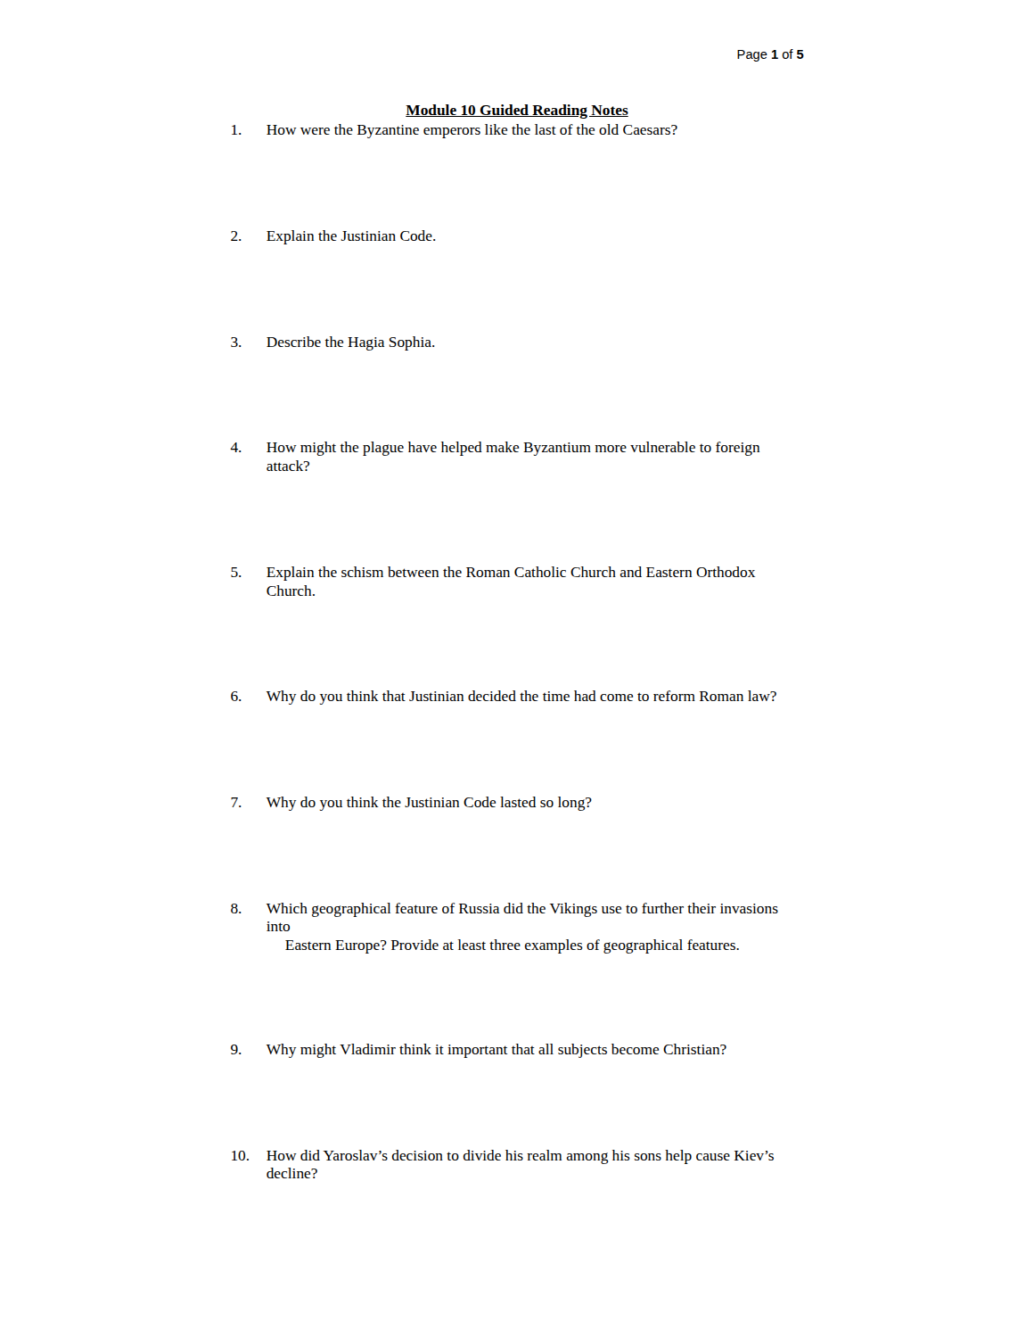Page 1 of 5
Module 10 Guided Reading Notes
How were the Byzantine emperors like the last of the old Caesars?
Explain the Justinian Code.
Describe the Hagia Sophia.
How might the plague have helped make Byzantium more vulnerable to foreign attack?
Explain the schism between the Roman Catholic Church and Eastern Orthodox Church.
Why do you think that Justinian decided the time had come to reform Roman law?
Why do you think the Justinian Code lasted so long?
Which geographical feature of Russia did the Vikings use to further their invasions into Eastern Europe? Provide at least three examples of geographical features.
Why might Vladimir think it important that all subjects become Christian?
How did Yaroslav’s decision to divide his realm among his sons help cause Kiev’s decline?